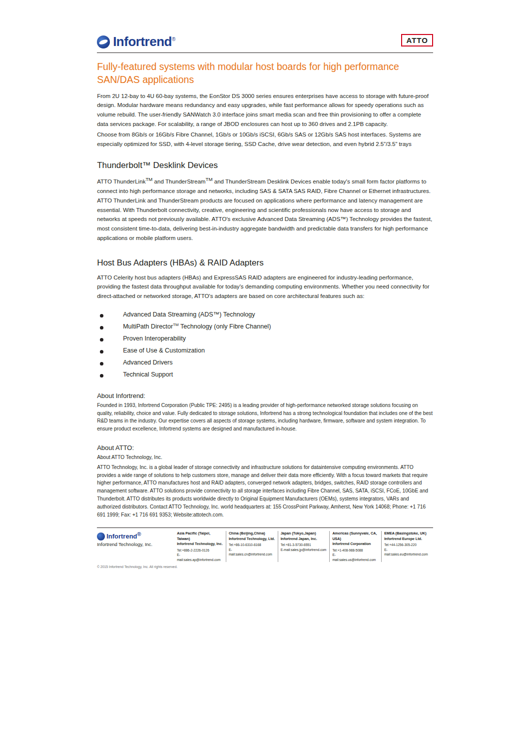Infortrend®
ATTO
Fully-featured systems with modular host boards for high performance SAN/DAS applications
From 2U 12-bay to 4U 60-bay systems, the EonStor DS 3000 series ensures enterprises have access to storage with future-proof design. Modular hardware means redundancy and easy upgrades, while fast performance allows for speedy operations such as volume rebuild. The user-friendly SANWatch 3.0 interface joins smart media scan and free thin provisioning to offer a complete data services package. For scalability, a range of JBOD enclosures can host up to 360 drives and 2.1PB capacity.
Choose from 8Gb/s or 16Gb/s Fibre Channel, 1Gb/s or 10Gb/s iSCSI, 6Gb/s SAS or 12Gb/s SAS host interfaces. Systems are especially optimized for SSD, with 4-level storage tiering, SSD Cache, drive wear detection, and even hybrid 2.5”/3.5” trays
Thunderbolt™ Desklink Devices
ATTO ThunderLinkTM and ThunderStreamTM and ThunderStream Desklink Devices enable today's small form factor platforms to connect into high performance storage and networks, including SAS & SATA SAS RAID, Fibre Channel or Ethernet infrastructures. ATTO ThunderLink and ThunderStream products are focused on applications where performance and latency management are essential. With Thunderbolt connectivity, creative, engineering and scientific professionals now have access to storage and networks at speeds not previously available. ATTO's exclusive Advanced Data Streaming (ADS™) Technology provides the fastest, most consistent time-to-data, delivering best-in-industry aggregate bandwidth and predictable data transfers for high performance applications or mobile platform users.
Host Bus Adapters (HBAs) & RAID Adapters
ATTO Celerity host bus adapters (HBAs) and ExpressSAS RAID adapters are engineered for industry-leading performance, providing the fastest data throughput available for today's demanding computing environments. Whether you need connectivity for direct-attached or networked storage, ATTO's adapters are based on core architectural features such as:
Advanced Data Streaming (ADS™) Technology
MultiPath DirectorTM Technology (only Fibre Channel)
Proven Interoperability
Ease of Use & Customization
Advanced Drivers
Technical Support
About Infortrend:
Founded in 1993, Infortrend Corporation (Public TPE: 2495) is a leading provider of high-performance networked storage solutions focusing on quality, reliability, choice and value. Fully dedicated to storage solutions, Infortrend has a strong technological foundation that includes one of the best R&D teams in the industry. Our expertise covers all aspects of storage systems, including hardware, firmware, software and system integration. To ensure product excellence, Infortrend systems are designed and manufactured in-house.
About ATTO:
About ATTO Technology, Inc.
ATTO Technology, Inc. is a global leader of storage connectivity and infrastructure solutions for dataintensive computing environments. ATTO provides a wide range of solutions to help customers store, manage and deliver their data more efficiently. With a focus toward markets that require higher performance, ATTO manufactures host and RAID adapters, converged network adapters, bridges, switches, RAID storage controllers and management software. ATTO solutions provide connectivity to all storage interfaces including Fibre Channel, SAS, SATA, iSCSI, FCoE, 10GbE and Thunderbolt. ATTO distributes its products worldwide directly to Original Equipment Manufacturers (OEMs), systems integrators, VARs and authorized distributors. Contact ATTO Technology, Inc. world headquarters at: 155 CrossPoint Parkway, Amherst, New York 14068; Phone: +1 716 691 1999; Fax: +1 716 691 9353; Website:attotech.com.
Infortrend® Infortrend Technology, Inc.
Asia Pacific (Taipei, Taiwan) Infortrend Technology, Inc. Tel:+886-2-2226-0126
E-mail:sales.ap@infortrend.com
China (Beijing,China) Infortrend Technology, Ltd. Tel:+86-10-6310-6168
E-mail:sales.cn@infortrend.com
Japan (Tokyo,Japan) Infortrend Japan, Inc. Tel:+81-3-5730-6551
E-mail:sales.jp@infortrend.com
Americas (Sunnyvale, CA, USA) Infortrend Corporation Tel:+1-408-988-5088
E-mail:sales.us@infortrend.com
EMEA (Basingstoke, UK) Infortrend Europe Ltd. Tel:+44-1256-305-220
E-mail:sales.eu@infortrend.com
© 2015 Infortrend Technology, Inc. All rights reserved.